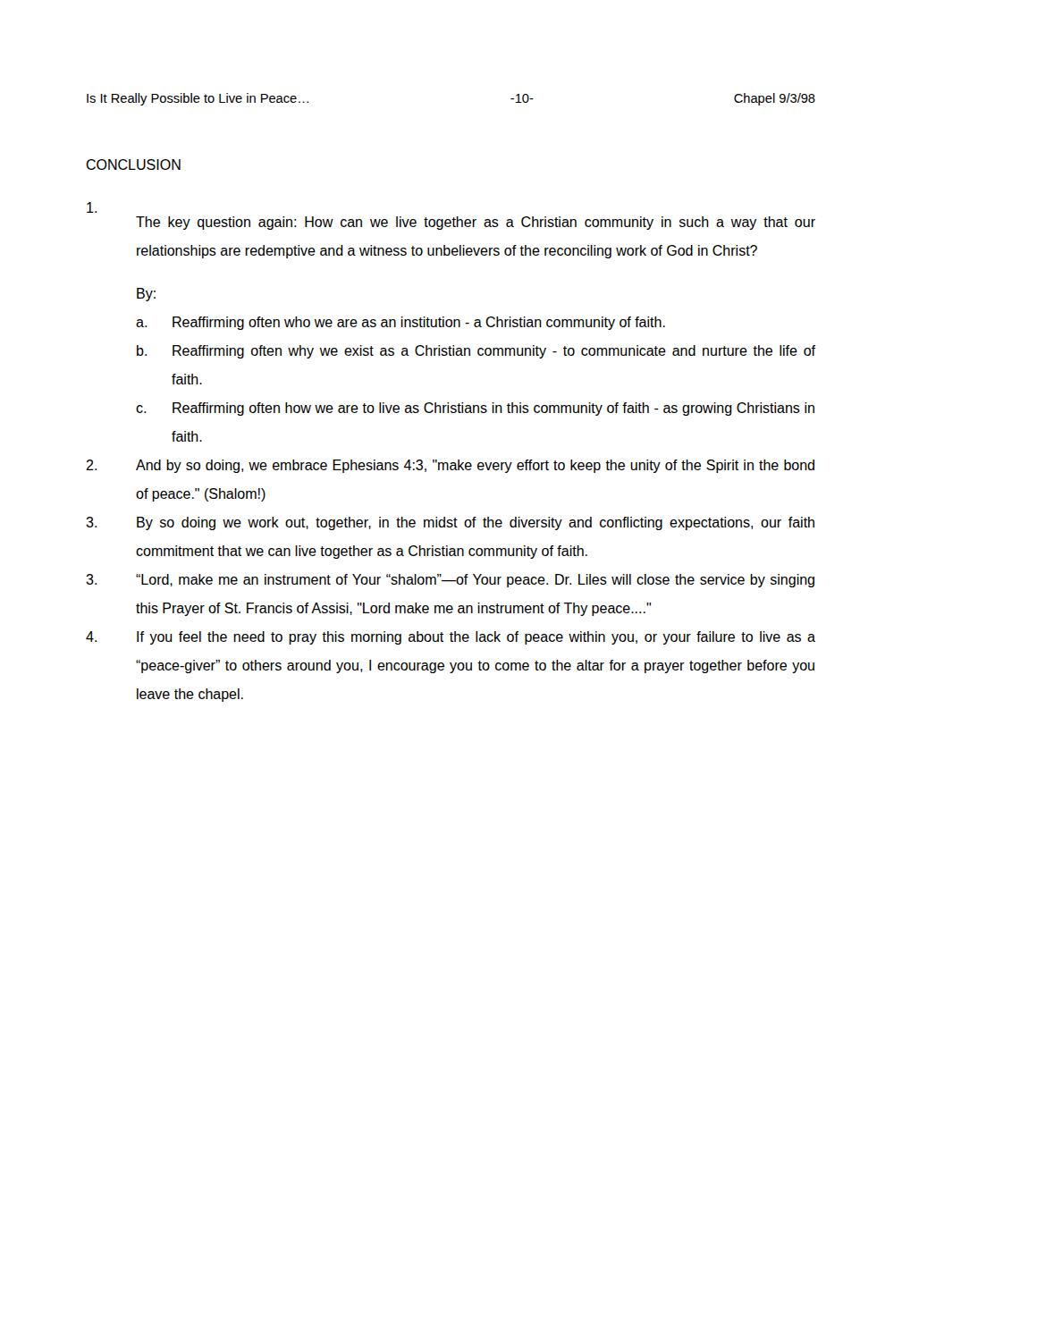Is It Really Possible to Live in Peace…
-10-
Chapel 9/3/98
CONCLUSION
1.
The key question again: How can we live together as a Christian community in such a way that our relationships are redemptive and a witness to unbelievers of the reconciling work of God in Christ?
By:
a.
Reaffirming often who we are as an institution - a Christian community of faith.
b.
Reaffirming often why we exist as a Christian community - to communicate and nurture the life of faith.
c.
Reaffirming often how we are to live as Christians in this community of faith - as growing Christians in faith.
2.
And by so doing, we embrace Ephesians 4:3, "make every effort to keep the unity of the Spirit in the bond of peace." (Shalom!)
3.
By so doing we work out, together, in the midst of the diversity and conflicting expectations, our faith commitment that we can live together as a Christian community of faith.
3.
“Lord, make me an instrument of Your “shalom”—of Your peace. Dr. Liles will close the service by singing this Prayer of St. Francis of Assisi, "Lord make me an instrument of Thy peace...."
4.
If you feel the need to pray this morning about the lack of peace within you, or your failure to live as a “peace-giver” to others around you, I encourage you to come to the altar for a prayer together before you leave the chapel.